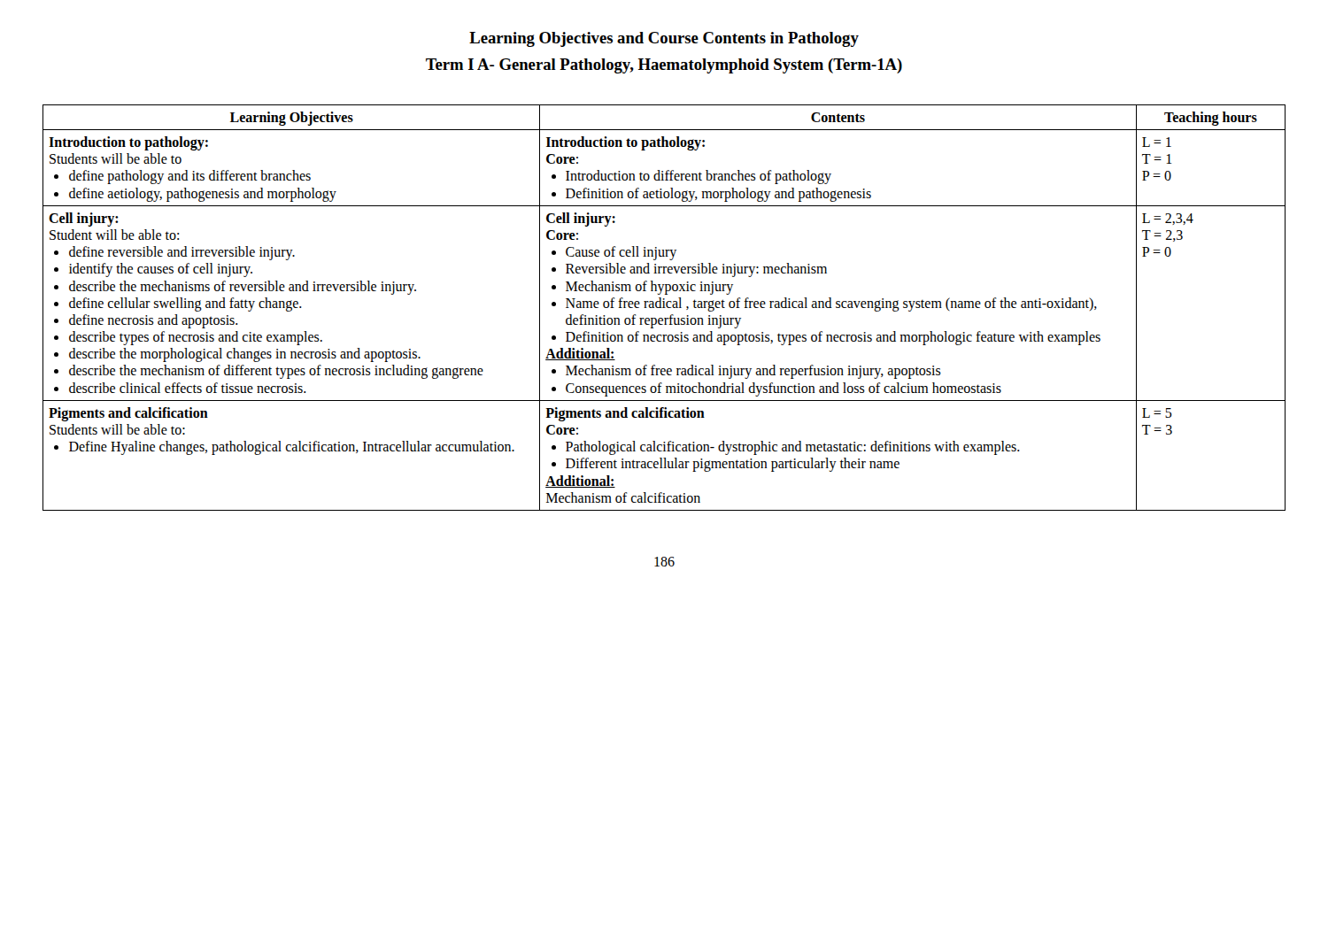Learning Objectives and Course Contents in Pathology
Term I A- General Pathology, Haematolymphoid System (Term-1A)
| Learning Objectives | Contents | Teaching hours |
| --- | --- | --- |
| Introduction to pathology: Students will be able to define pathology and its different branches define aetiology, pathogenesis and morphology | Introduction to pathology: Core : Introduction to different branches of pathology Definition of aetiology, morphology and pathogenesis | L = 1 T = 1 P = 0 |
| Cell injury: Student will be able to: define reversible and irreversible injury. identify the causes of cell injury. describe the mechanisms of reversible and irreversible injury. define cellular swelling and fatty change. define necrosis and apoptosis. describe types of necrosis and cite examples. describe the morphological changes in necrosis and apoptosis. describe the mechanism of different types of necrosis including gangrene describe clinical effects of tissue necrosis. | Cell injury: Core : Cause of cell injury Reversible and irreversible injury: mechanism Mechanism of hypoxic injury Name of free radical , target of free radical and scavenging system (name of the anti-oxidant), definition of reperfusion injury Definition of necrosis and apoptosis, types of necrosis and morphologic feature with examples Additional: Mechanism of free radical injury and reperfusion injury, apoptosis Consequences of mitochondrial dysfunction and loss of calcium homeostasis | L = 2,3,4 T = 2,3 P = 0 |
| Pigments and calcification Students will be able to: Define Hyaline changes, pathological calcification, Intracellular accumulation. | Pigments and calcification Core : Pathological calcification- dystrophic and metastatic: definitions with examples. Different intracellular pigmentation particularly their name Additional: Mechanism of calcification | L = 5 T = 3 |
186